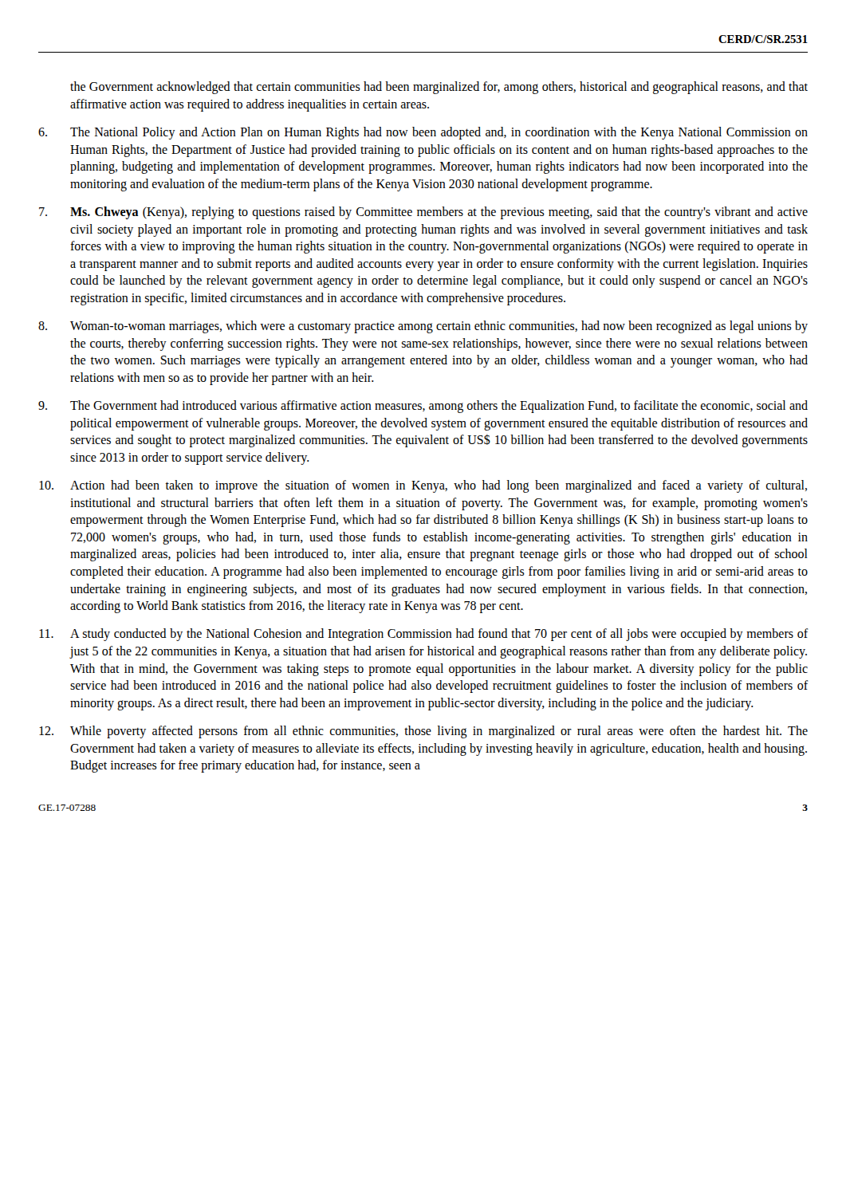CERD/C/SR.2531
the Government acknowledged that certain communities had been marginalized for, among others, historical and geographical reasons, and that affirmative action was required to address inequalities in certain areas.
6.
The National Policy and Action Plan on Human Rights had now been adopted and, in coordination with the Kenya National Commission on Human Rights, the Department of Justice had provided training to public officials on its content and on human rights-based approaches to the planning, budgeting and implementation of development programmes. Moreover, human rights indicators had now been incorporated into the monitoring and evaluation of the medium-term plans of the Kenya Vision 2030 national development programme.
7.
Ms. Chweya (Kenya), replying to questions raised by Committee members at the previous meeting, said that the country's vibrant and active civil society played an important role in promoting and protecting human rights and was involved in several government initiatives and task forces with a view to improving the human rights situation in the country. Non-governmental organizations (NGOs) were required to operate in a transparent manner and to submit reports and audited accounts every year in order to ensure conformity with the current legislation. Inquiries could be launched by the relevant government agency in order to determine legal compliance, but it could only suspend or cancel an NGO's registration in specific, limited circumstances and in accordance with comprehensive procedures.
8.
Woman-to-woman marriages, which were a customary practice among certain ethnic communities, had now been recognized as legal unions by the courts, thereby conferring succession rights. They were not same-sex relationships, however, since there were no sexual relations between the two women. Such marriages were typically an arrangement entered into by an older, childless woman and a younger woman, who had relations with men so as to provide her partner with an heir.
9.
The Government had introduced various affirmative action measures, among others the Equalization Fund, to facilitate the economic, social and political empowerment of vulnerable groups. Moreover, the devolved system of government ensured the equitable distribution of resources and services and sought to protect marginalized communities. The equivalent of US$ 10 billion had been transferred to the devolved governments since 2013 in order to support service delivery.
10.
Action had been taken to improve the situation of women in Kenya, who had long been marginalized and faced a variety of cultural, institutional and structural barriers that often left them in a situation of poverty. The Government was, for example, promoting women's empowerment through the Women Enterprise Fund, which had so far distributed 8 billion Kenya shillings (K Sh) in business start-up loans to 72,000 women's groups, who had, in turn, used those funds to establish income-generating activities. To strengthen girls' education in marginalized areas, policies had been introduced to, inter alia, ensure that pregnant teenage girls or those who had dropped out of school completed their education. A programme had also been implemented to encourage girls from poor families living in arid or semi-arid areas to undertake training in engineering subjects, and most of its graduates had now secured employment in various fields. In that connection, according to World Bank statistics from 2016, the literacy rate in Kenya was 78 per cent.
11.
A study conducted by the National Cohesion and Integration Commission had found that 70 per cent of all jobs were occupied by members of just 5 of the 22 communities in Kenya, a situation that had arisen for historical and geographical reasons rather than from any deliberate policy. With that in mind, the Government was taking steps to promote equal opportunities in the labour market. A diversity policy for the public service had been introduced in 2016 and the national police had also developed recruitment guidelines to foster the inclusion of members of minority groups. As a direct result, there had been an improvement in public-sector diversity, including in the police and the judiciary.
12.
While poverty affected persons from all ethnic communities, those living in marginalized or rural areas were often the hardest hit. The Government had taken a variety of measures to alleviate its effects, including by investing heavily in agriculture, education, health and housing. Budget increases for free primary education had, for instance, seen a
GE.17-07288 3